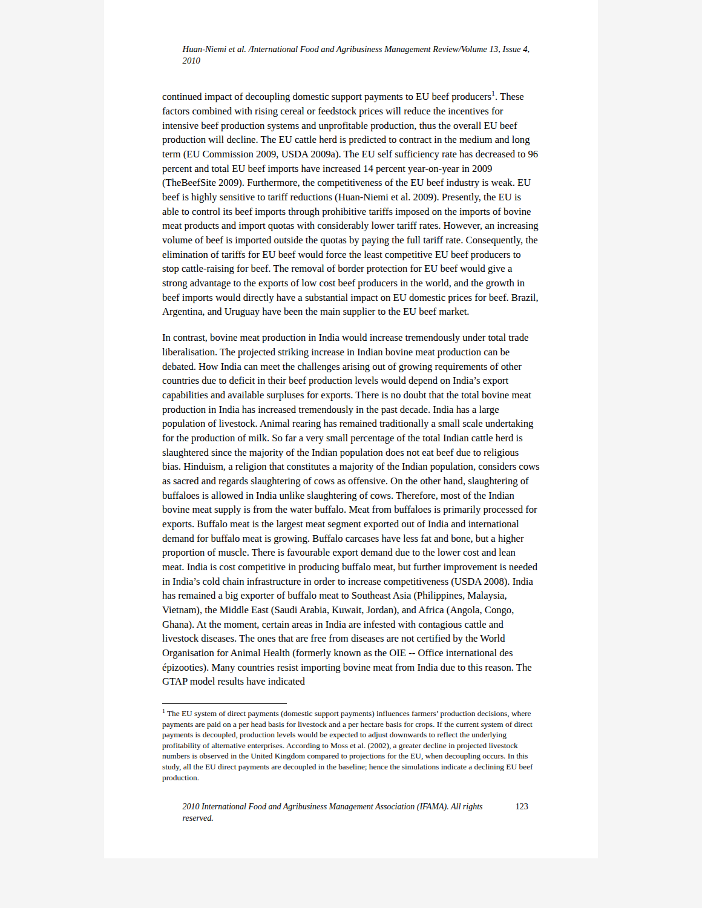Huan-Niemi et al. /International Food and Agribusiness Management Review/Volume 13, Issue 4, 2010
continued impact of decoupling domestic support payments to EU beef producers1. These factors combined with rising cereal or feedstock prices will reduce the incentives for intensive beef production systems and unprofitable production, thus the overall EU beef production will decline. The EU cattle herd is predicted to contract in the medium and long term (EU Commission 2009, USDA 2009a). The EU self sufficiency rate has decreased to 96 percent and total EU beef imports have increased 14 percent year-on-year in 2009 (TheBeefSite 2009). Furthermore, the competitiveness of the EU beef industry is weak. EU beef is highly sensitive to tariff reductions (Huan-Niemi et al. 2009). Presently, the EU is able to control its beef imports through prohibitive tariffs imposed on the imports of bovine meat products and import quotas with considerably lower tariff rates. However, an increasing volume of beef is imported outside the quotas by paying the full tariff rate. Consequently, the elimination of tariffs for EU beef would force the least competitive EU beef producers to stop cattle-raising for beef. The removal of border protection for EU beef would give a strong advantage to the exports of low cost beef producers in the world, and the growth in beef imports would directly have a substantial impact on EU domestic prices for beef. Brazil, Argentina, and Uruguay have been the main supplier to the EU beef market.
In contrast, bovine meat production in India would increase tremendously under total trade liberalisation. The projected striking increase in Indian bovine meat production can be debated. How India can meet the challenges arising out of growing requirements of other countries due to deficit in their beef production levels would depend on India’s export capabilities and available surpluses for exports. There is no doubt that the total bovine meat production in India has increased tremendously in the past decade. India has a large population of livestock. Animal rearing has remained traditionally a small scale undertaking for the production of milk. So far a very small percentage of the total Indian cattle herd is slaughtered since the majority of the Indian population does not eat beef due to religious bias. Hinduism, a religion that constitutes a majority of the Indian population, considers cows as sacred and regards slaughtering of cows as offensive. On the other hand, slaughtering of buffaloes is allowed in India unlike slaughtering of cows. Therefore, most of the Indian bovine meat supply is from the water buffalo. Meat from buffaloes is primarily processed for exports. Buffalo meat is the largest meat segment exported out of India and international demand for buffalo meat is growing. Buffalo carcases have less fat and bone, but a higher proportion of muscle. There is favourable export demand due to the lower cost and lean meat. India is cost competitive in producing buffalo meat, but further improvement is needed in India’s cold chain infrastructure in order to increase competitiveness (USDA 2008). India has remained a big exporter of buffalo meat to Southeast Asia (Philippines, Malaysia, Vietnam), the Middle East (Saudi Arabia, Kuwait, Jordan), and Africa (Angola, Congo, Ghana). At the moment, certain areas in India are infested with contagious cattle and livestock diseases. The ones that are free from diseases are not certified by the World Organisation for Animal Health (formerly known as the OIE -- Office international des épizooties). Many countries resist importing bovine meat from India due to this reason. The GTAP model results have indicated
1 The EU system of direct payments (domestic support payments) influences farmers’ production decisions, where payments are paid on a per head basis for livestock and a per hectare basis for crops. If the current system of direct payments is decoupled, production levels would be expected to adjust downwards to reflect the underlying profitability of alternative enterprises. According to Moss et al. (2002), a greater decline in projected livestock numbers is observed in the United Kingdom compared to projections for the EU, when decoupling occurs. In this study, all the EU direct payments are decoupled in the baseline; hence the simulations indicate a declining EU beef production.
2010 International Food and Agribusiness Management Association (IFAMA). All rights reserved. 123